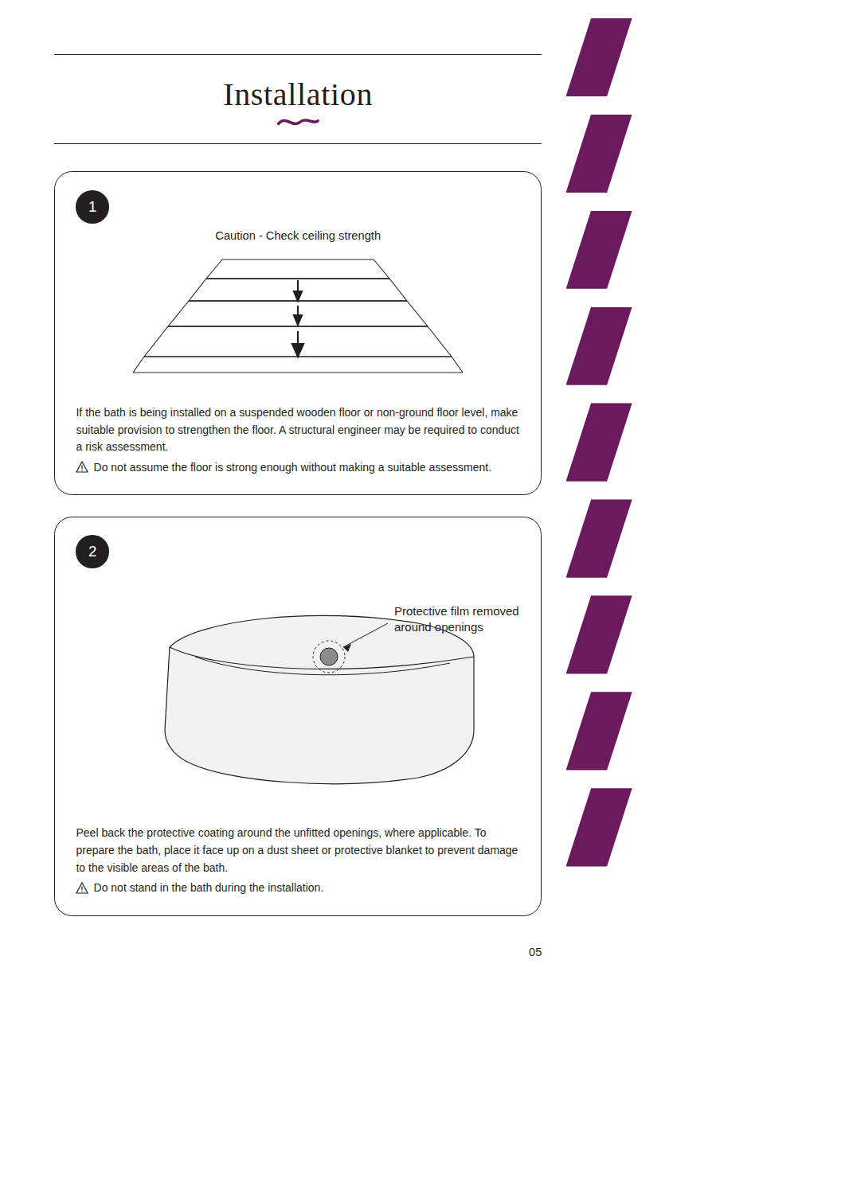Installation
1
Caution - Check ceiling strength
If the bath is being installed on a suspended wooden floor or non-ground floor level, make suitable provision to strengthen the floor. A structural engineer may be required to conduct a risk assessment.
Do not assume the floor is strong enough without making a suitable assessment.
2
Protective film removed around openings
Peel back the protective coating around the unfitted openings, where applicable. To prepare the bath, place it face up on a dust sheet or protective blanket to prevent damage to the visible areas of the bath.
Do not stand in the bath during the installation.
05